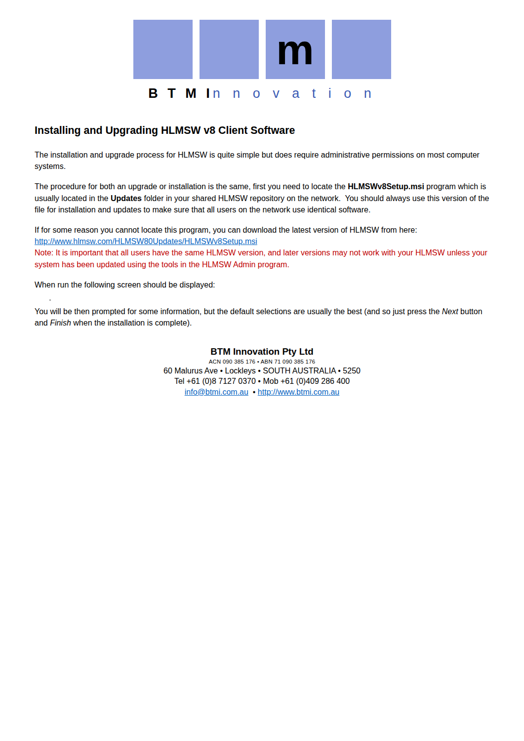m
B T M I n n o v a t i o n
Installing and Upgrading HLMSW v8 Client Software
The installation and upgrade process for HLMSW is quite simple but does require administrative permissions on most computer systems.
The procedure for both an upgrade or installation is the same, first you need to locate the HLMSWv8Setup.msi program which is usually located in the Updates folder in your shared HLMSW repository on the network. You should always use this version of the file for installation and updates to make sure that all users on the network use identical software.
If for some reason you cannot locate this program, you can download the latest version of HLMSW from here:
http://www.hlmsw.com/HLMSW80Updates/HLMSWv8Setup.msi
Note: It is important that all users have the same HLMSW version, and later versions may not work with your HLMSW unless your system has been updated using the tools in the HLMSW Admin program.
When run the following screen should be displayed:
You will be then prompted for some information, but the default selections are usually the best (and so just press the Next button and Finish when the installation is complete).
BTM Innovation Pty Ltd
ACN 090 385 176 • ABN 71 090 385 176
60 Malurus Ave • Lockleys • SOUTH AUSTRALIA • 5250
Tel +61 (0)8 7127 0370 • Mob +61 (0)409 286 400
info@btmi.com.au • http://www.btmi.com.au